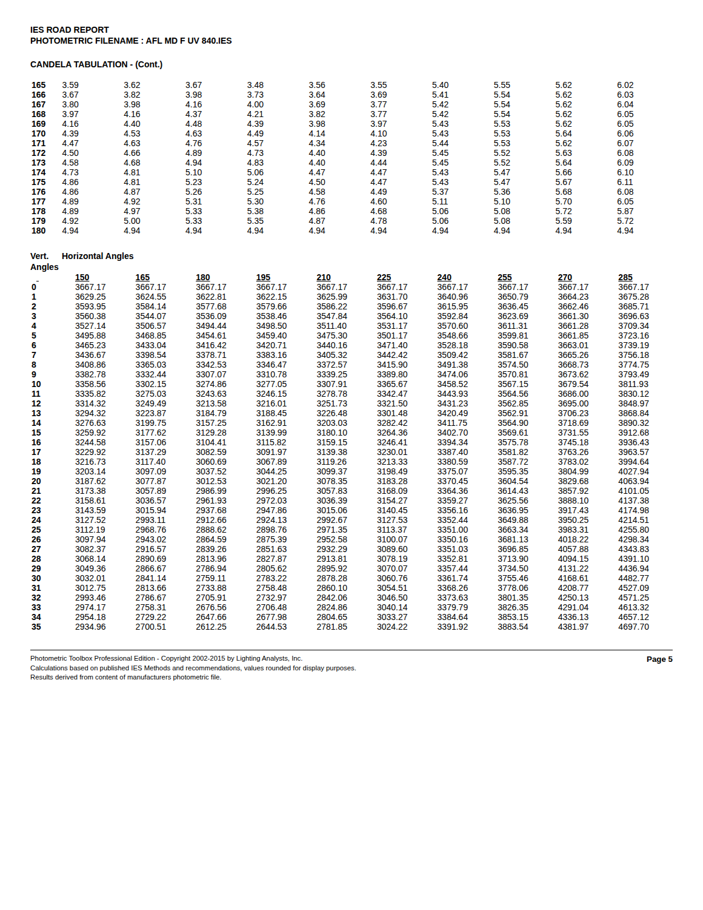IES ROAD REPORT
PHOTOMETRIC FILENAME : AFL MD F UV 840.IES
CANDELA TABULATION - (Cont.)
| 165 | 3.59 | 3.62 | 3.67 | 3.48 | 3.56 | 3.55 | 5.40 | 5.55 | 5.62 | 6.02 |
| 166 | 3.67 | 3.82 | 3.98 | 3.73 | 3.64 | 3.69 | 5.41 | 5.54 | 5.62 | 6.03 |
| 167 | 3.80 | 3.98 | 4.16 | 4.00 | 3.69 | 3.77 | 5.42 | 5.54 | 5.62 | 6.04 |
| 168 | 3.97 | 4.16 | 4.37 | 4.21 | 3.82 | 3.77 | 5.42 | 5.54 | 5.62 | 6.05 |
| 169 | 4.16 | 4.40 | 4.48 | 4.39 | 3.98 | 3.97 | 5.43 | 5.53 | 5.62 | 6.05 |
| 170 | 4.39 | 4.53 | 4.63 | 4.49 | 4.14 | 4.10 | 5.43 | 5.53 | 5.64 | 6.06 |
| 171 | 4.47 | 4.63 | 4.76 | 4.57 | 4.34 | 4.23 | 5.44 | 5.53 | 5.62 | 6.07 |
| 172 | 4.50 | 4.66 | 4.89 | 4.73 | 4.40 | 4.39 | 5.45 | 5.52 | 5.63 | 6.08 |
| 173 | 4.58 | 4.68 | 4.94 | 4.83 | 4.40 | 4.44 | 5.45 | 5.52 | 5.64 | 6.09 |
| 174 | 4.73 | 4.81 | 5.10 | 5.06 | 4.47 | 4.47 | 5.43 | 5.47 | 5.66 | 6.10 |
| 175 | 4.86 | 4.81 | 5.23 | 5.24 | 4.50 | 4.47 | 5.43 | 5.47 | 5.67 | 6.11 |
| 176 | 4.86 | 4.87 | 5.26 | 5.25 | 4.58 | 4.49 | 5.37 | 5.36 | 5.68 | 6.08 |
| 177 | 4.89 | 4.92 | 5.31 | 5.30 | 4.76 | 4.60 | 5.11 | 5.10 | 5.70 | 6.05 |
| 178 | 4.89 | 4.97 | 5.33 | 5.38 | 4.86 | 4.68 | 5.06 | 5.08 | 5.72 | 5.87 |
| 179 | 4.92 | 5.00 | 5.33 | 5.35 | 4.87 | 4.78 | 5.06 | 5.08 | 5.59 | 5.72 |
| 180 | 4.94 | 4.94 | 4.94 | 4.94 | 4.94 | 4.94 | 4.94 | 4.94 | 4.94 | 4.94 |
Vert. Horizontal Angles
Angles
| | 150 | 165 | 180 | 195 | 210 | 225 | 240 | 255 | 270 | 285 |
| 0 | 3667.17 | 3667.17 | 3667.17 | 3667.17 | 3667.17 | 3667.17 | 3667.17 | 3667.17 | 3667.17 | 3667.17 |
| 1 | 3629.25 | 3624.55 | 3622.81 | 3622.15 | 3625.99 | 3631.70 | 3640.96 | 3650.79 | 3664.23 | 3675.28 |
| 2 | 3593.95 | 3584.14 | 3577.68 | 3579.66 | 3586.22 | 3596.67 | 3615.95 | 3636.45 | 3662.46 | 3685.71 |
| 3 | 3560.38 | 3544.07 | 3536.09 | 3538.46 | 3547.84 | 3564.10 | 3592.84 | 3623.69 | 3661.30 | 3696.63 |
| 4 | 3527.14 | 3506.57 | 3494.44 | 3498.50 | 3511.40 | 3531.17 | 3570.60 | 3611.31 | 3661.28 | 3709.34 |
| 5 | 3495.88 | 3468.85 | 3454.61 | 3459.40 | 3475.30 | 3501.17 | 3548.66 | 3599.81 | 3661.85 | 3723.16 |
| 6 | 3465.23 | 3433.04 | 3416.42 | 3420.71 | 3440.16 | 3471.40 | 3528.18 | 3590.58 | 3663.01 | 3739.19 |
| 7 | 3436.67 | 3398.54 | 3378.71 | 3383.16 | 3405.32 | 3442.42 | 3509.42 | 3581.67 | 3665.26 | 3756.18 |
| 8 | 3408.86 | 3365.03 | 3342.53 | 3346.47 | 3372.57 | 3415.90 | 3491.38 | 3574.50 | 3668.73 | 3774.75 |
| 9 | 3382.78 | 3332.44 | 3307.07 | 3310.78 | 3339.25 | 3389.80 | 3474.06 | 3570.81 | 3673.62 | 3793.49 |
| 10 | 3358.56 | 3302.15 | 3274.86 | 3277.05 | 3307.91 | 3365.67 | 3458.52 | 3567.15 | 3679.54 | 3811.93 |
| 11 | 3335.82 | 3275.03 | 3243.63 | 3246.15 | 3278.78 | 3342.47 | 3443.93 | 3564.56 | 3686.00 | 3830.12 |
| 12 | 3314.32 | 3249.49 | 3213.58 | 3216.01 | 3251.73 | 3321.50 | 3431.23 | 3562.85 | 3695.00 | 3848.97 |
| 13 | 3294.32 | 3223.87 | 3184.79 | 3188.45 | 3226.48 | 3301.48 | 3420.49 | 3562.91 | 3706.23 | 3868.84 |
| 14 | 3276.63 | 3199.75 | 3157.25 | 3162.91 | 3203.03 | 3282.42 | 3411.75 | 3564.90 | 3718.69 | 3890.32 |
| 15 | 3259.92 | 3177.62 | 3129.28 | 3139.99 | 3180.10 | 3264.36 | 3402.70 | 3569.61 | 3731.55 | 3912.68 |
| 16 | 3244.58 | 3157.06 | 3104.41 | 3115.82 | 3159.15 | 3246.41 | 3394.34 | 3575.78 | 3745.18 | 3936.43 |
| 17 | 3229.92 | 3137.29 | 3082.59 | 3091.97 | 3139.38 | 3230.01 | 3387.40 | 3581.82 | 3763.26 | 3963.57 |
| 18 | 3216.73 | 3117.40 | 3060.69 | 3067.89 | 3119.26 | 3213.33 | 3380.59 | 3587.72 | 3783.02 | 3994.64 |
| 19 | 3203.14 | 3097.09 | 3037.52 | 3044.25 | 3099.37 | 3198.49 | 3375.07 | 3595.35 | 3804.99 | 4027.94 |
| 20 | 3187.62 | 3077.87 | 3012.53 | 3021.20 | 3078.35 | 3183.28 | 3370.45 | 3604.54 | 3829.68 | 4063.94 |
| 21 | 3173.38 | 3057.89 | 2986.99 | 2996.25 | 3057.83 | 3168.09 | 3364.36 | 3614.43 | 3857.92 | 4101.05 |
| 22 | 3158.61 | 3036.57 | 2961.93 | 2972.03 | 3036.39 | 3154.27 | 3359.27 | 3625.56 | 3888.10 | 4137.38 |
| 23 | 3143.59 | 3015.94 | 2937.68 | 2947.86 | 3015.06 | 3140.45 | 3356.16 | 3636.95 | 3917.43 | 4174.98 |
| 24 | 3127.52 | 2993.11 | 2912.66 | 2924.13 | 2992.67 | 3127.53 | 3352.44 | 3649.88 | 3950.25 | 4214.51 |
| 25 | 3112.19 | 2968.76 | 2888.62 | 2898.76 | 2971.35 | 3113.37 | 3351.00 | 3663.34 | 3983.31 | 4255.80 |
| 26 | 3097.94 | 2943.02 | 2864.59 | 2875.39 | 2952.58 | 3100.07 | 3350.16 | 3681.13 | 4018.22 | 4298.34 |
| 27 | 3082.37 | 2916.57 | 2839.26 | 2851.63 | 2932.29 | 3089.60 | 3351.03 | 3696.85 | 4057.88 | 4343.83 |
| 28 | 3068.14 | 2890.69 | 2813.96 | 2827.87 | 2913.81 | 3078.19 | 3352.81 | 3713.90 | 4094.15 | 4391.10 |
| 29 | 3049.36 | 2866.67 | 2786.94 | 2805.62 | 2895.92 | 3070.07 | 3357.44 | 3734.50 | 4131.22 | 4436.94 |
| 30 | 3032.01 | 2841.14 | 2759.11 | 2783.22 | 2878.28 | 3060.76 | 3361.74 | 3755.46 | 4168.61 | 4482.77 |
| 31 | 3012.75 | 2813.66 | 2733.88 | 2758.48 | 2860.10 | 3054.51 | 3368.26 | 3778.06 | 4208.77 | 4527.09 |
| 32 | 2993.46 | 2786.67 | 2705.91 | 2732.97 | 2842.06 | 3046.50 | 3373.63 | 3801.35 | 4250.13 | 4571.25 |
| 33 | 2974.17 | 2758.31 | 2676.56 | 2706.48 | 2824.86 | 3040.14 | 3379.79 | 3826.35 | 4291.04 | 4613.32 |
| 34 | 2954.18 | 2729.22 | 2647.66 | 2677.98 | 2804.65 | 3033.27 | 3384.64 | 3853.15 | 4336.13 | 4657.12 |
| 35 | 2934.96 | 2700.51 | 2612.25 | 2644.53 | 2781.85 | 3024.22 | 3391.92 | 3883.54 | 4381.97 | 4697.70 |
Page 5 Photometric Toolbox Professional Edition - Copyright 2002-2015 by Lighting Analysts, Inc.
Calculations based on published IES Methods and recommendations, values rounded for display purposes.
Results derived from content of manufacturers photometric file.